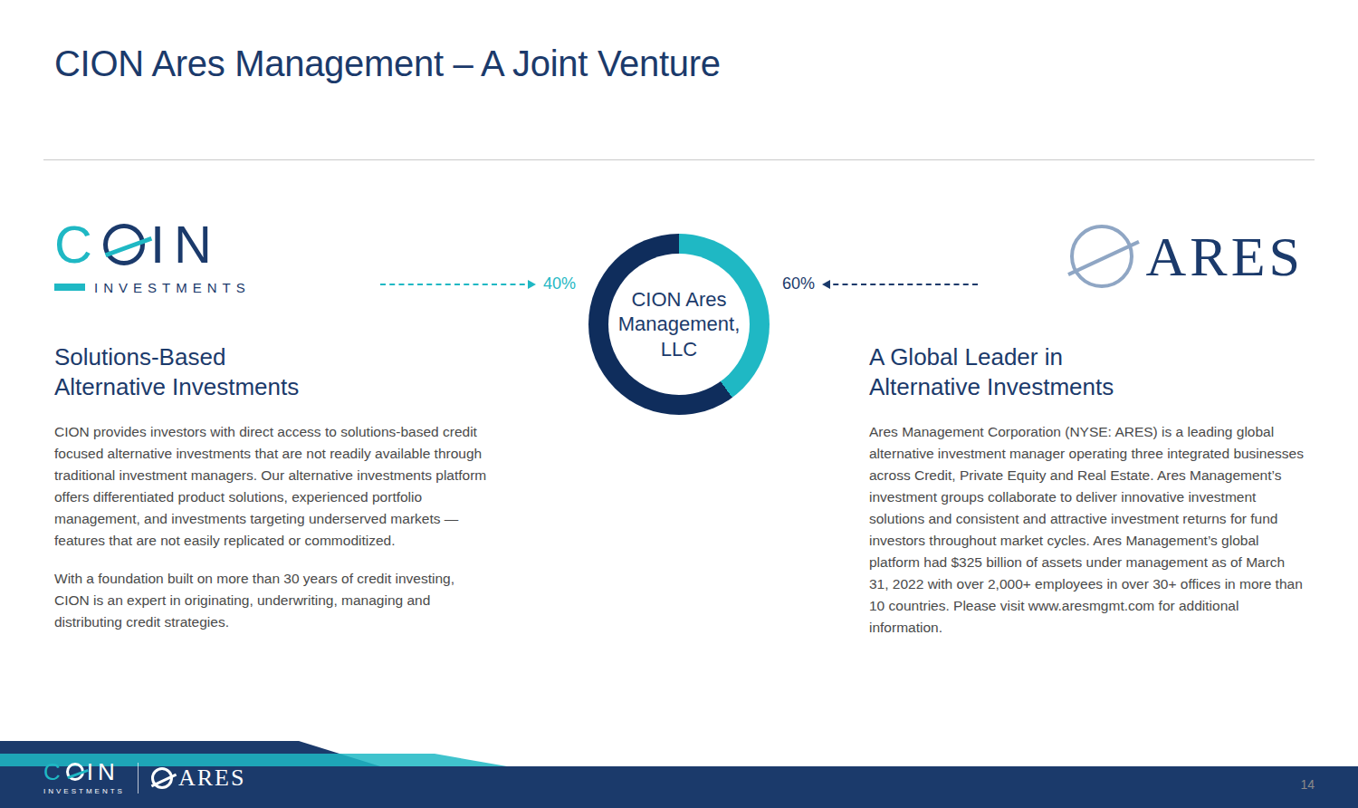CION Ares Management – A Joint Venture
C IN
INVESTMENTS
Solutions-Based
Alternative Investments
CION provides investors with direct access to solutions-based credit focused alternative investments that are not readily available through traditional investment managers. Our alternative investments platform offers differentiated product solutions, experienced portfolio management, and investments targeting underserved markets — features that are not easily replicated or commoditized.
With a foundation built on more than 30 years of credit investing, CION is an expert in originating, underwriting, managing and distributing credit strategies.
CION Ares
Management,
LLC
ARES
A Global Leader in
Alternative Investments
Ares Management Corporation (NYSE: ARES) is a leading global alternative investment manager operating three integrated businesses across Credit, Private Equity and Real Estate. Ares Management’s investment groups collaborate to deliver innovative investment solutions and consistent and attractive investment returns for fund investors throughout market cycles. Ares Management’s global platform had $325 billion of assets under management as of March 31, 2022 with over 2,000+ employees in over 30+ offices in more than 10 countries. Please visit www.aresmgmt.com for additional information.
40%
60%
C IN
INVESTMENTS
ARES
14